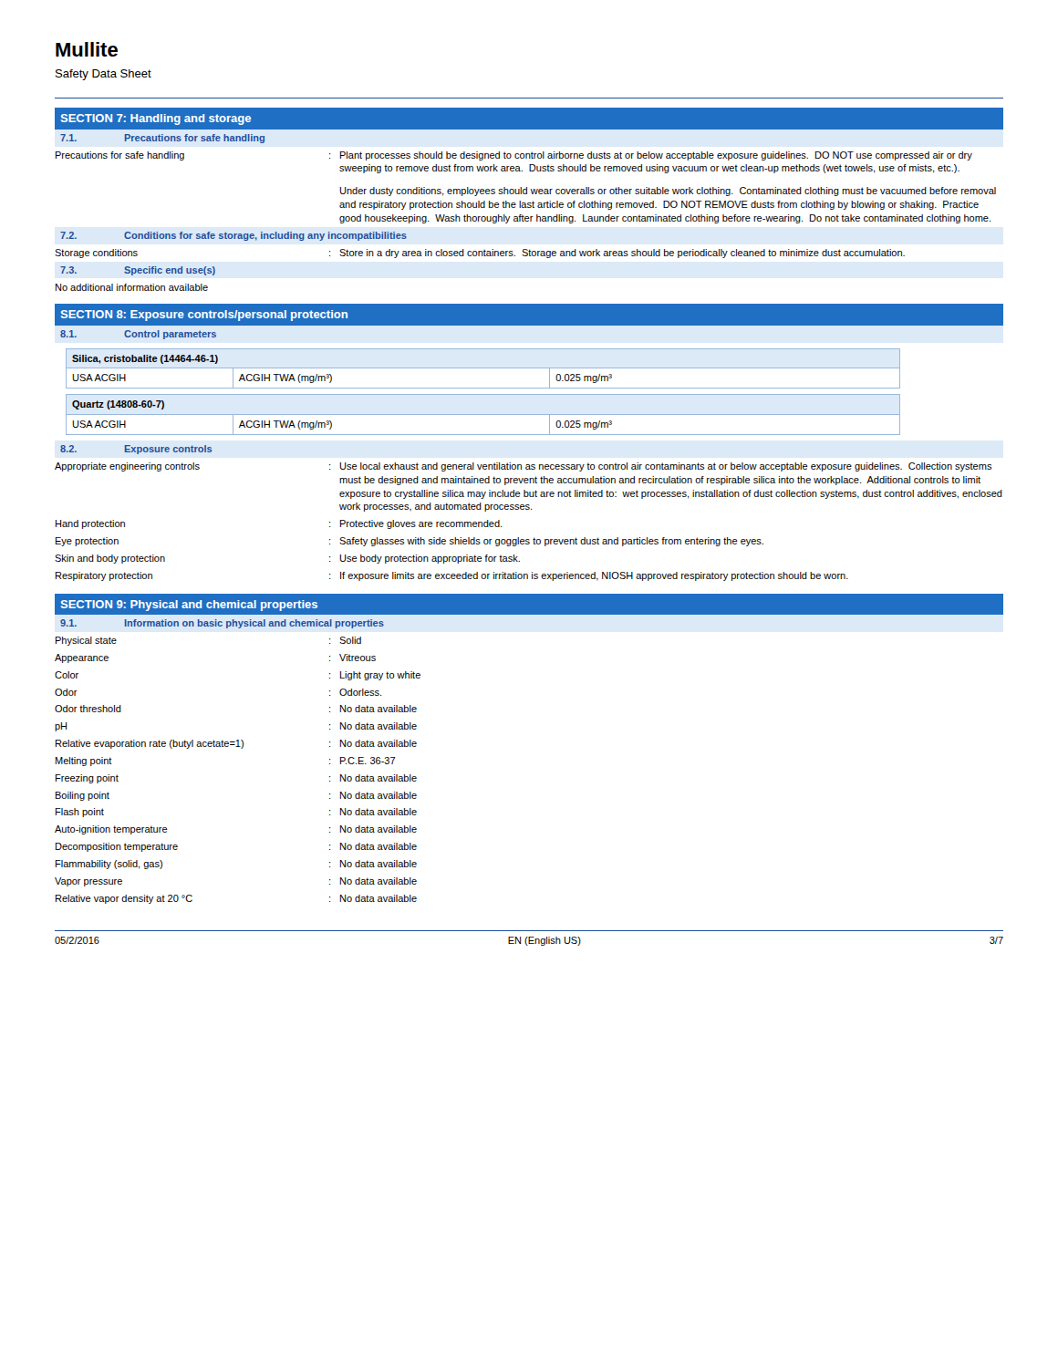Mullite
Safety Data Sheet
SECTION 7: Handling and storage
7.1. Precautions for safe handling
| Precautions for safe handling | : | Plant processes should be designed to control airborne dusts at or below acceptable exposure guidelines. DO NOT use compressed air or dry sweeping to remove dust from work area. Dusts should be removed using vacuum or wet clean-up methods (wet towels, use of mists, etc.). Under dusty conditions, employees should wear coveralls or other suitable work clothing. Contaminated clothing must be vacuumed before removal and respiratory protection should be the last article of clothing removed. DO NOT REMOVE dusts from clothing by blowing or shaking. Practice good housekeeping. Wash thoroughly after handling. Launder contaminated clothing before re-wearing. Do not take contaminated clothing home. |
7.2. Conditions for safe storage, including any incompatibilities
| Storage conditions | : | Store in a dry area in closed containers. Storage and work areas should be periodically cleaned to minimize dust accumulation. |
7.3. Specific end use(s)
No additional information available
SECTION 8: Exposure controls/personal protection
8.1. Control parameters
| Silica, cristobalite (14464-46-1) |
| USA ACGIH | ACGIH TWA (mg/m³) | 0.025 mg/m³ |
| Quartz (14808-60-7) |
| USA ACGIH | ACGIH TWA (mg/m³) | 0.025 mg/m³ |
8.2. Exposure controls
| Appropriate engineering controls | : | Use local exhaust and general ventilation as necessary to control air contaminants at or below acceptable exposure guidelines. Collection systems must be designed and maintained to prevent the accumulation and recirculation of respirable silica into the workplace. Additional controls to limit exposure to crystalline silica may include but are not limited to: wet processes, installation of dust collection systems, dust control additives, enclosed work processes, and automated processes. |
| Hand protection | : | Protective gloves are recommended. |
| Eye protection | : | Safety glasses with side shields or goggles to prevent dust and particles from entering the eyes. |
| Skin and body protection | : | Use body protection appropriate for task. |
| Respiratory protection | : | If exposure limits are exceeded or irritation is experienced, NIOSH approved respiratory protection should be worn. |
SECTION 9: Physical and chemical properties
9.1. Information on basic physical and chemical properties
| Physical state | : | Solid |
| Appearance | : | Vitreous |
| Color | : | Light gray to white |
| Odor | : | Odorless. |
| Odor threshold | : | No data available |
| pH | : | No data available |
| Relative evaporation rate (butyl acetate=1) | : | No data available |
| Melting point | : | P.C.E. 36-37 |
| Freezing point | : | No data available |
| Boiling point | : | No data available |
| Flash point | : | No data available |
| Auto-ignition temperature | : | No data available |
| Decomposition temperature | : | No data available |
| Flammability (solid, gas) | : | No data available |
| Vapor pressure | : | No data available |
| Relative vapor density at 20 °C | : | No data available |
05/2/2016 EN (English US) 3/7